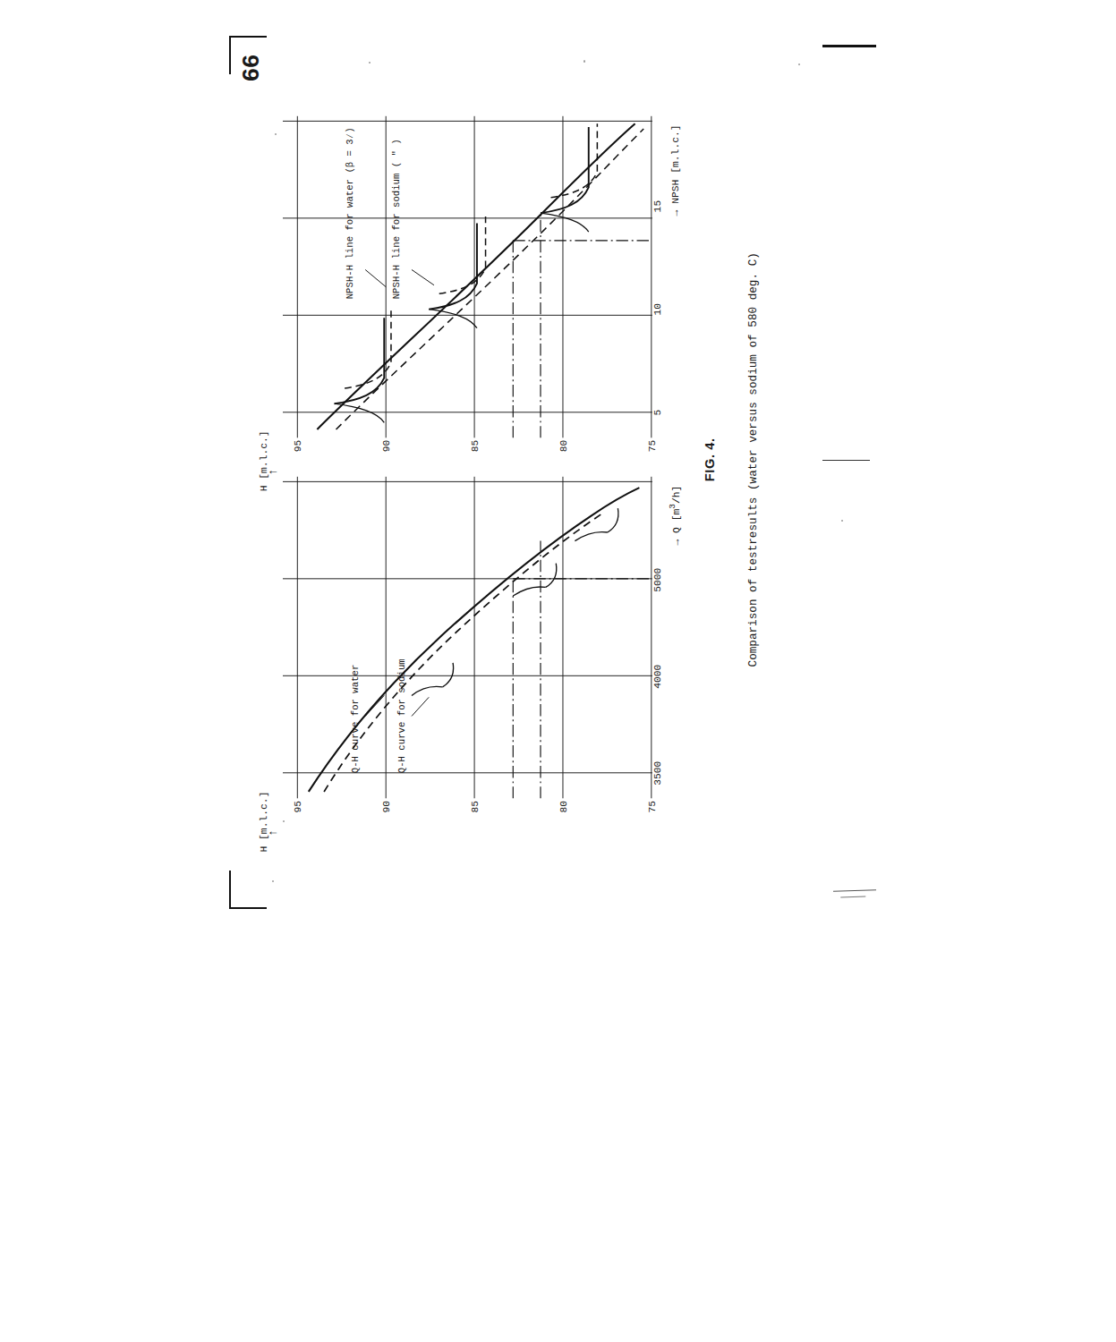66
H [m.l.c.]↑
95 90 85 80 75
3500 4000 5000
→ Q [m3/h]
Q-H curve for water
Q-H curve for sodium
H [m.l.c.]↑
95 90 85 80 75
5 10 15
→ NPSH [m.l.c.]
NPSH-H line for water (β = 3⁄)
NPSH-H line for sodium ( " )
FIG. 4.
Comparison of testresults (water versus sodium of 580 deg. C)